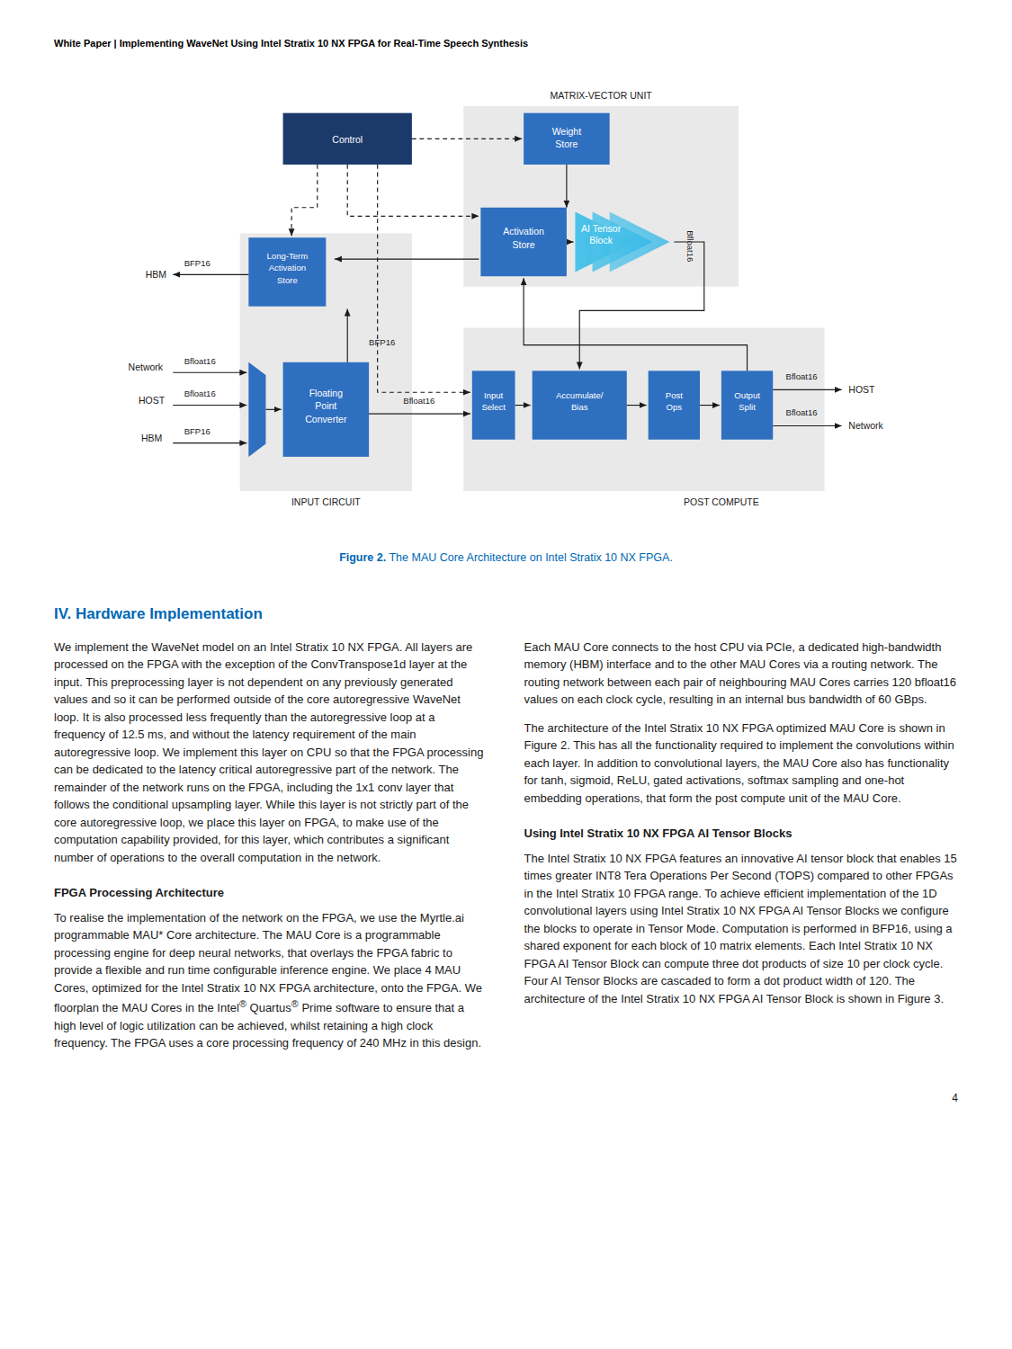White Paper | Implementing WaveNet Using Intel Stratix 10 NX FPGA for Real-Time Speech Synthesis
MATRIX-VECTOR UNIT POST COMPUTE INPUT CIRCUIT Control Weight Store Activation Store AI Tensor Block Bfloat16 Long-Term Activation Store Floating Point Converter Input Select Accumulate/ Bias Post Ops Output Split HBM BFP16 Network Bfloat16 HOST Bfloat16 HBM BFP16 BFP16 Bfloat16 Bfloat16 HOST Bfloat16 Network
Figure 2. The MAU Core Architecture on Intel Stratix 10 NX FPGA.
IV. Hardware Implementation
We implement the WaveNet model on an Intel Stratix 10 NX FPGA. All layers are processed on the FPGA with the exception of the ConvTranspose1d layer at the input. This preprocessing layer is not dependent on any previously generated values and so it can be performed outside of the core autoregressive WaveNet loop. It is also processed less frequently than the autoregressive loop at a frequency of 12.5 ms, and without the latency requirement of the main autoregressive loop. We implement this layer on CPU so that the FPGA processing can be dedicated to the latency critical autoregressive part of the network. The remainder of the network runs on the FPGA, including the 1x1 conv layer that follows the conditional upsampling layer. While this layer is not strictly part of the core autoregressive loop, we place this layer on FPGA, to make use of the computation capability provided, for this layer, which contributes a significant number of operations to the overall computation in the network.
FPGA Processing Architecture
To realise the implementation of the network on the FPGA, we use the Myrtle.ai programmable MAU* Core architecture. The MAU Core is a programmable processing engine for deep neural networks, that overlays the FPGA fabric to provide a flexible and run time configurable inference engine. We place 4 MAU Cores, optimized for the Intel Stratix 10 NX FPGA architecture, onto the FPGA. We floorplan the MAU Cores in the Intel® Quartus® Prime software to ensure that a high level of logic utilization can be achieved, whilst retaining a high clock frequency. The FPGA uses a core processing frequency of 240 MHz in this design.
Each MAU Core connects to the host CPU via PCIe, a dedicated high-bandwidth memory (HBM) interface and to the other MAU Cores via a routing network. The routing network between each pair of neighbouring MAU Cores carries 120 bfloat16 values on each clock cycle, resulting in an internal bus bandwidth of 60 GBps.
The architecture of the Intel Stratix 10 NX FPGA optimized MAU Core is shown in Figure 2. This has all the functionality required to implement the convolutions within each layer. In addition to convolutional layers, the MAU Core also has functionality for tanh, sigmoid, ReLU, gated activations, softmax sampling and one-hot embedding operations, that form the post compute unit of the MAU Core.
Using Intel Stratix 10 NX FPGA AI Tensor Blocks
The Intel Stratix 10 NX FPGA features an innovative AI tensor block that enables 15 times greater INT8 Tera Operations Per Second (TOPS) compared to other FPGAs in the Intel Stratix 10 FPGA range. To achieve efficient implementation of the 1D convolutional layers using Intel Stratix 10 NX FPGA AI Tensor Blocks we configure the blocks to operate in Tensor Mode. Computation is performed in BFP16, using a shared exponent for each block of 10 matrix elements. Each Intel Stratix 10 NX FPGA AI Tensor Block can compute three dot products of size 10 per clock cycle. Four AI Tensor Blocks are cascaded to form a dot product width of 120. The architecture of the Intel Stratix 10 NX FPGA AI Tensor Block is shown in Figure 3.
4